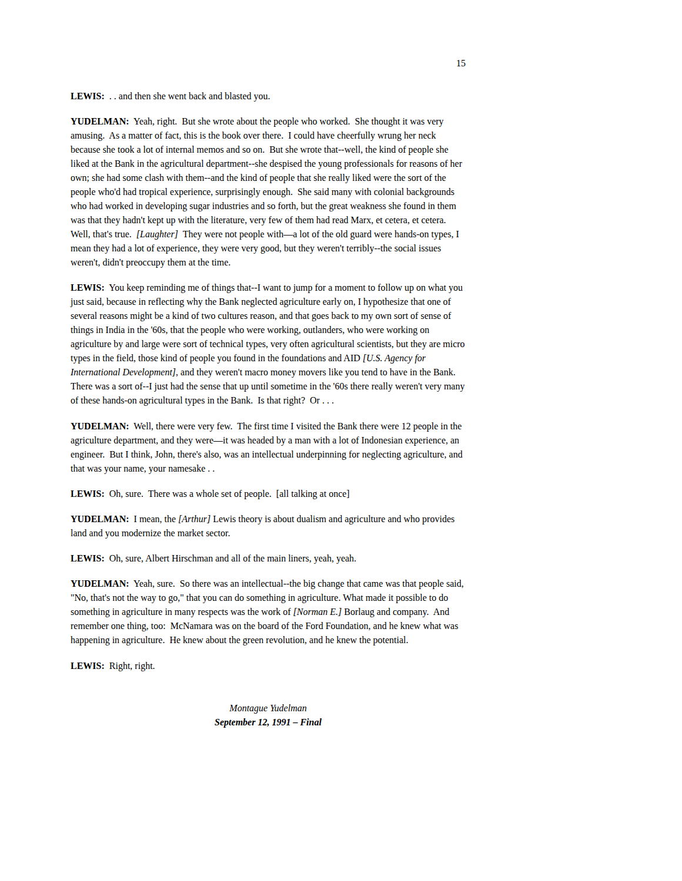15
LEWIS: . . and then she went back and blasted you.
YUDELMAN: Yeah, right. But she wrote about the people who worked. She thought it was very amusing. As a matter of fact, this is the book over there. I could have cheerfully wrung her neck because she took a lot of internal memos and so on. But she wrote that--well, the kind of people she liked at the Bank in the agricultural department--she despised the young professionals for reasons of her own; she had some clash with them--and the kind of people that she really liked were the sort of the people who'd had tropical experience, surprisingly enough. She said many with colonial backgrounds who had worked in developing sugar industries and so forth, but the great weakness she found in them was that they hadn't kept up with the literature, very few of them had read Marx, et cetera, et cetera. Well, that's true. [Laughter] They were not people with—a lot of the old guard were hands-on types, I mean they had a lot of experience, they were very good, but they weren't terribly--the social issues weren't, didn't preoccupy them at the time.
LEWIS: You keep reminding me of things that--I want to jump for a moment to follow up on what you just said, because in reflecting why the Bank neglected agriculture early on, I hypothesize that one of several reasons might be a kind of two cultures reason, and that goes back to my own sort of sense of things in India in the '60s, that the people who were working, outlanders, who were working on agriculture by and large were sort of technical types, very often agricultural scientists, but they are micro types in the field, those kind of people you found in the foundations and AID [U.S. Agency for International Development], and they weren't macro money movers like you tend to have in the Bank. There was a sort of--I just had the sense that up until sometime in the '60s there really weren't very many of these hands-on agricultural types in the Bank. Is that right? Or . . .
YUDELMAN: Well, there were very few. The first time I visited the Bank there were 12 people in the agriculture department, and they were—it was headed by a man with a lot of Indonesian experience, an engineer. But I think, John, there's also, was an intellectual underpinning for neglecting agriculture, and that was your name, your namesake . .
LEWIS: Oh, sure. There was a whole set of people. [all talking at once]
YUDELMAN: I mean, the [Arthur] Lewis theory is about dualism and agriculture and who provides land and you modernize the market sector.
LEWIS: Oh, sure, Albert Hirschman and all of the main liners, yeah, yeah.
YUDELMAN: Yeah, sure. So there was an intellectual--the big change that came was that people said, "No, that's not the way to go," that you can do something in agriculture. What made it possible to do something in agriculture in many respects was the work of [Norman E.] Borlaug and company. And remember one thing, too: McNamara was on the board of the Ford Foundation, and he knew what was happening in agriculture. He knew about the green revolution, and he knew the potential.
LEWIS: Right, right.
Montague Yudelman September 12, 1991 – Final